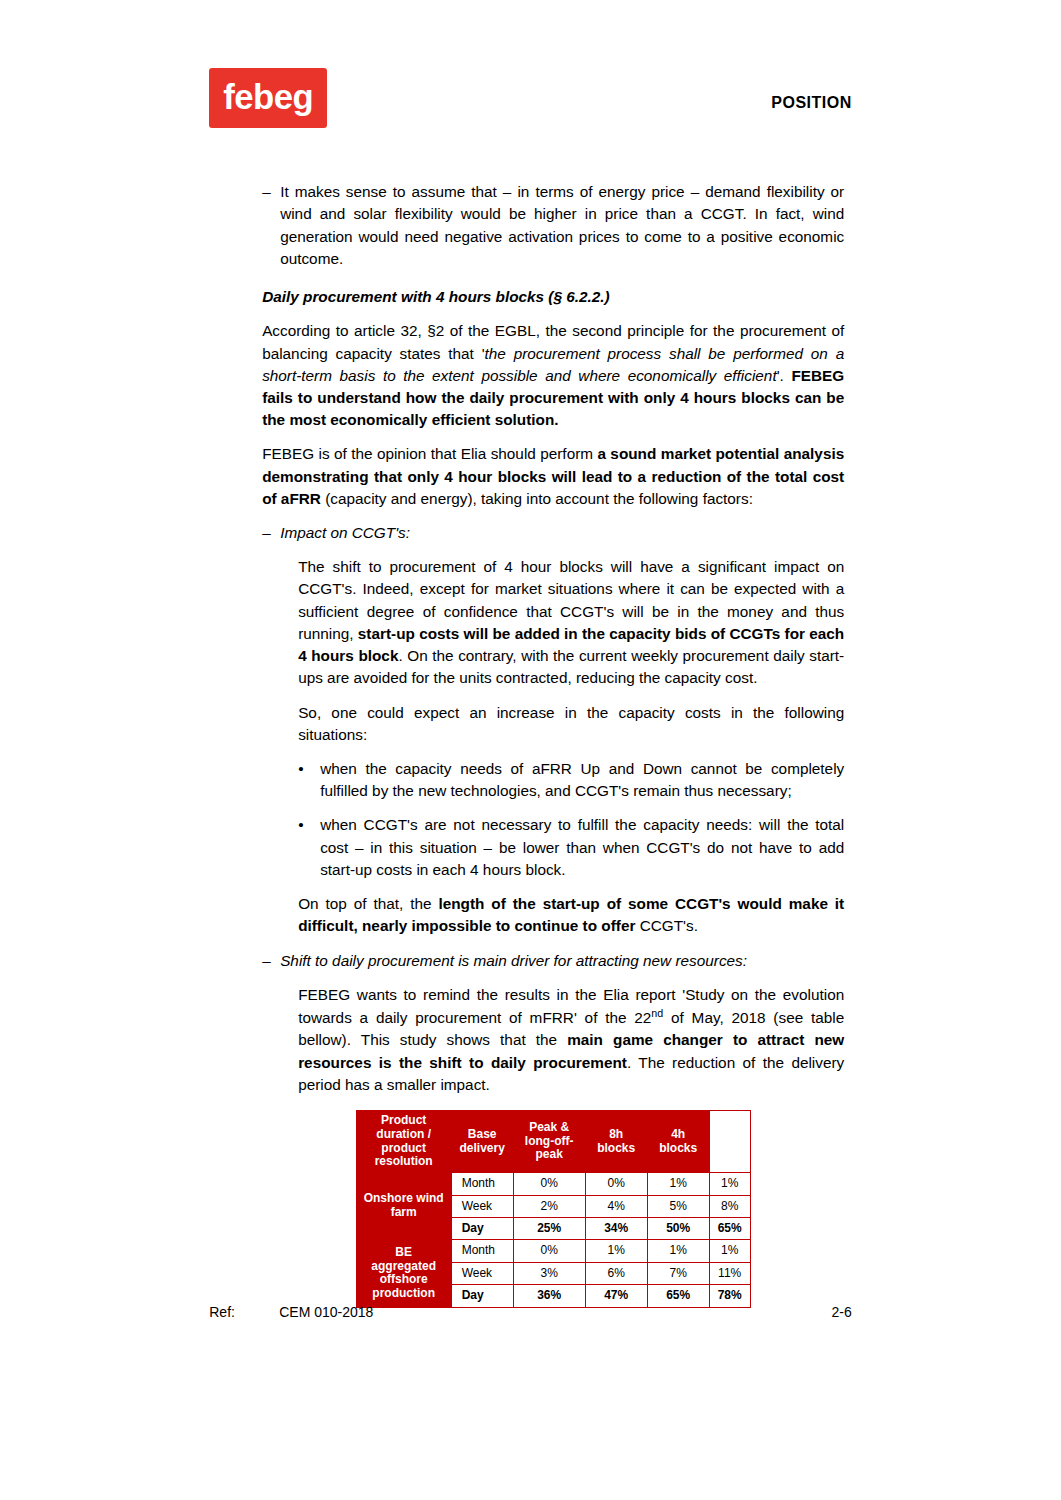febeg
POSITION
–
It makes sense to assume that – in terms of energy price – demand flexibility or wind and solar flexibility would be higher in price than a CCGT. In fact, wind generation would need negative activation prices to come to a positive economic outcome.
Daily procurement with 4 hours blocks (§ 6.2.2.)
According to article 32, §2 of the EGBL, the second principle for the procurement of balancing capacity states that 'the procurement process shall be performed on a short-term basis to the extent possible and where economically efficient'. FEBEG fails to understand how the daily procurement with only 4 hours blocks can be the most economically efficient solution.
FEBEG is of the opinion that Elia should perform a sound market potential analysis demonstrating that only 4 hour blocks will lead to a reduction of the total cost of aFRR (capacity and energy), taking into account the following factors:
–
Impact on CCGT's:
The shift to procurement of 4 hour blocks will have a significant impact on CCGT's. Indeed, except for market situations where it can be expected with a sufficient degree of confidence that CCGT's will be in the money and thus running, start-up costs will be added in the capacity bids of CCGTs for each 4 hours block. On the contrary, with the current weekly procurement daily start-ups are avoided for the units contracted, reducing the capacity cost.
So, one could expect an increase in the capacity costs in the following situations:
•
when the capacity needs of aFRR Up and Down cannot be completely fulfilled by the new technologies, and CCGT's remain thus necessary;
•
when CCGT's are not necessary to fulfill the capacity needs: will the total cost – in this situation – be lower than when CCGT's do not have to add start-up costs in each 4 hours block.
On top of that, the length of the start-up of some CCGT's would make it difficult, nearly impossible to continue to offer CCGT's.
–
Shift to daily procurement is main driver for attracting new resources:
FEBEG wants to remind the results in the Elia report 'Study on the evolution towards a daily procurement of mFRR' of the 22nd of May, 2018 (see table bellow). This study shows that the main game changer to attract new resources is the shift to daily procurement. The reduction of the delivery period has a smaller impact.
| Product duration / product resolution | Base delivery | Peak & long-off- peak | 8h blocks | 4h blocks |
| --- | --- | --- | --- | --- |
| Onshore wind farm | Month | 0% | 0% | 1% | 1% |
| Week | 2% | 4% | 5% | 8% |
| Day | 25% | 34% | 50% | 65% |
| BE aggregated offshore production | Month | 0% | 1% | 1% | 1% |
| Week | 3% | 6% | 7% | 11% |
| Day | 36% | 47% | 65% | 78% |
Ref:
CEM 010-2018
2-6